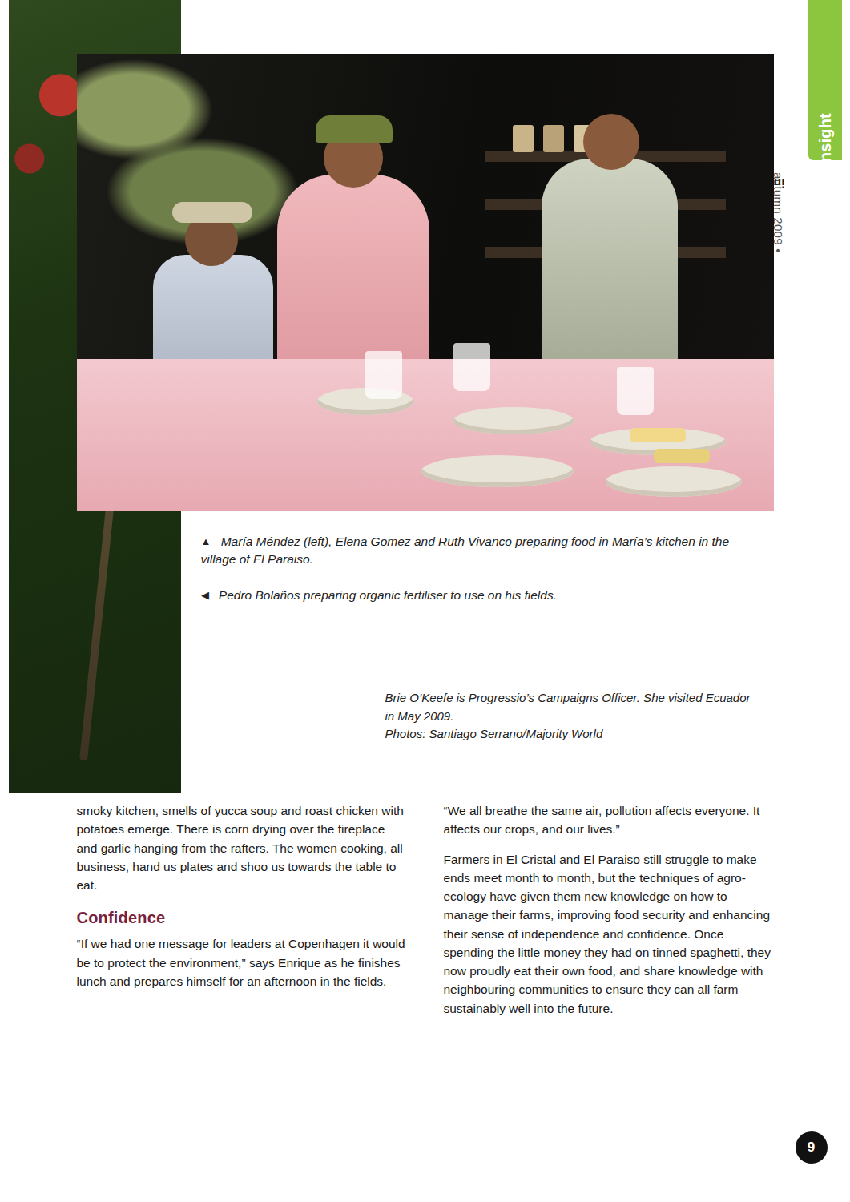insight
autumn 2009 • interact
▲ María Méndez (left), Elena Gomez and Ruth Vivanco preparing food in María’s kitchen in the village of El Paraiso.
◀ Pedro Bolaños preparing organic fertiliser to use on his fields.
Brie O’Keefe is Progressio’s Campaigns Officer. She visited Ecuador in May 2009.
Photos: Santiago Serrano/Majority World
smoky kitchen, smells of yucca soup and roast chicken with potatoes emerge. There is corn drying over the fireplace and garlic hanging from the rafters. The women cooking, all business, hand us plates and shoo us towards the table to eat.
Confidence
“If we had one message for leaders at Copenhagen it would be to protect the environment,” says Enrique as he finishes lunch and prepares himself for an afternoon in the fields. “We all breathe the same air, pollution affects everyone. It affects our crops, and our lives.”
Farmers in El Cristal and El Paraiso still struggle to make ends meet month to month, but the techniques of agro-ecology have given them new knowledge on how to manage their farms, improving food security and enhancing their sense of independence and confidence. Once spending the little money they had on tinned spaghetti, they now proudly eat their own food, and share knowledge with neighbouring communities to ensure they can all farm sustainably well into the future.
9